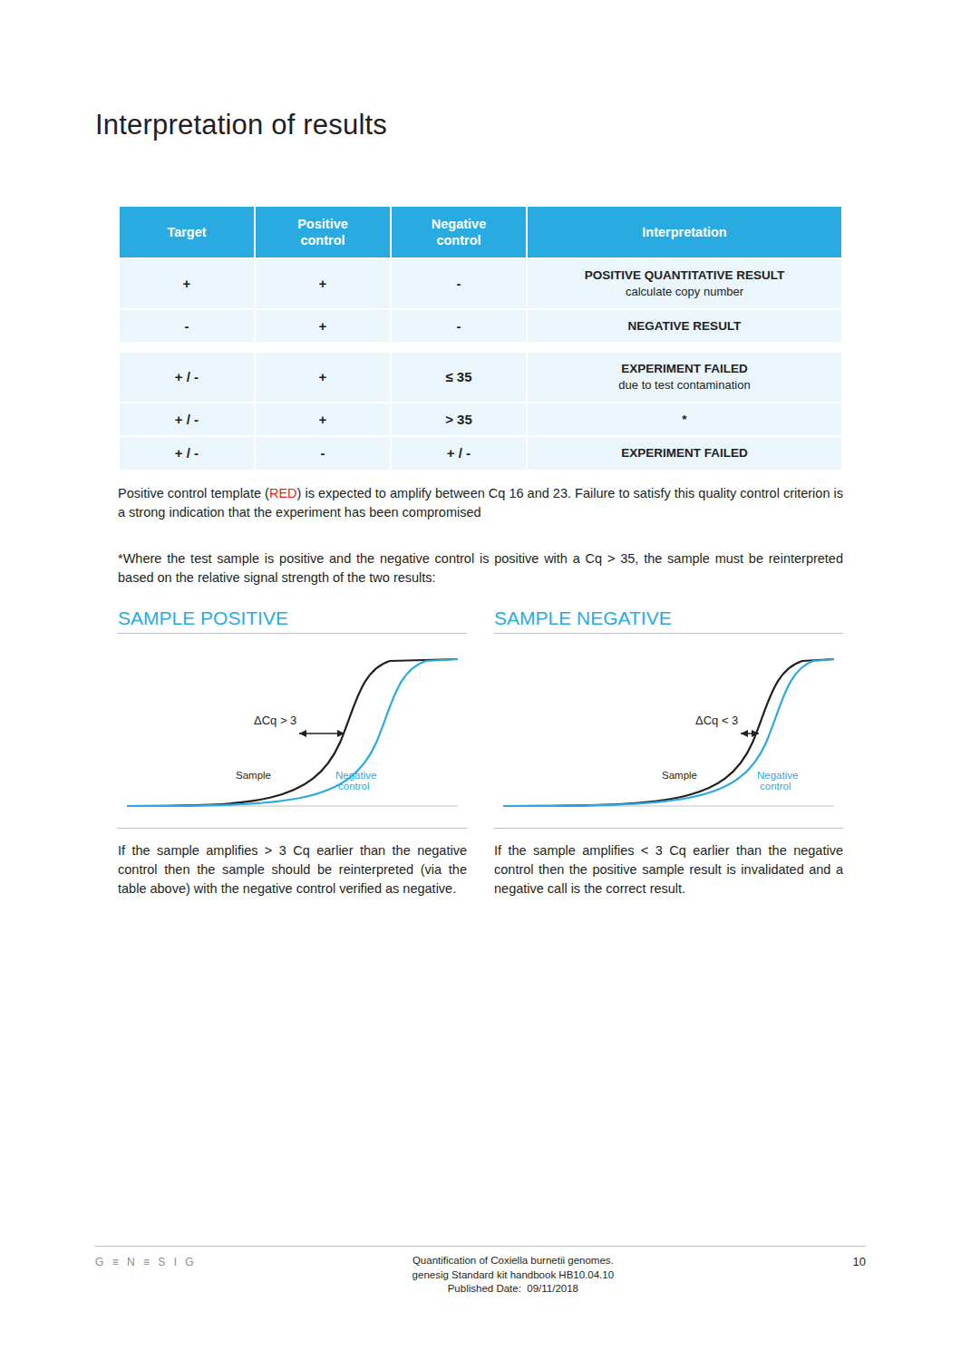Interpretation of results
| Target | Positive control | Negative control | Interpretation |
| --- | --- | --- | --- |
| + | + | - | POSITIVE QUANTITATIVE RESULT calculate copy number |
| - | + | - | NEGATIVE RESULT |
| + / - | + | ≤ 35 | EXPERIMENT FAILED due to test contamination |
| + / - | + | > 35 | * |
| + / - | - | + / - | EXPERIMENT FAILED |
Positive control template (RED) is expected to amplify between Cq 16 and 23. Failure to satisfy this quality control criterion is a strong indication that the experiment has been compromised
*Where the test sample is positive and the negative control is positive with a Cq > 35, the sample must be reinterpreted based on the relative signal strength of the two results:
SAMPLE POSITIVE
ΔCq > 3 Sample Negative control
If the sample amplifies > 3 Cq earlier than the negative control then the sample should be reinterpreted (via the table above) with the negative control verified as negative.
SAMPLE NEGATIVE
ΔCq < 3 Sample Negative control
If the sample amplifies < 3 Cq earlier than the negative control then the positive sample result is invalidated and a negative call is the correct result.
G ≡ N ≡ S I G
Quantification of Coxiella burnetii genomes.
genesig Standard kit handbook HB10.04.10
Published Date: 09/11/2018
10